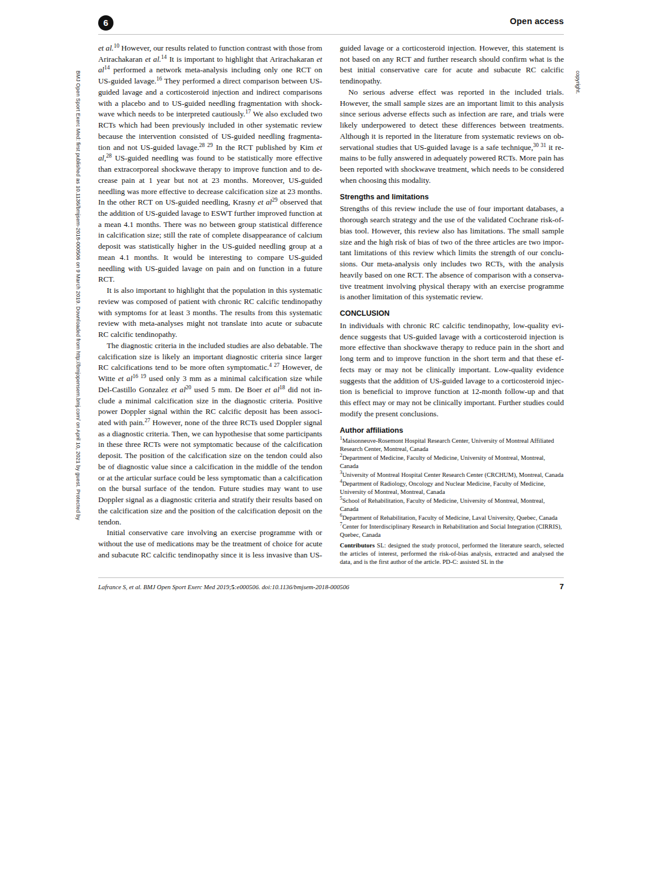BMJ Open Sport Exerc Med: first published as 10.1136/bmjsem-2018-000506 on 9 March 2019. Downloaded from http://bmjopensem.bmj.com/ on April 10, 2021 by guest. Protected by
copyright.
6
Open access
et al.10 However, our results related to function contrast with those from Arirachakaran et al.14 It is important to highlight that Arirachakaran et al14 performed a network meta-analysis including only one RCT on US-guided lavage.16 They performed a direct comparison between US-guided lavage and a corticosteroid injection and indirect comparisons with a placebo and to US-guided needling fragmentation with shockwave which needs to be interpreted cautiously.17 We also excluded two RCTs which had been previously included in other systematic review because the intervention consisted of US-guided needling fragmentation and not US-guided lavage.28 29 In the RCT published by Kim et al,28 US-guided needling was found to be statistically more effective than extracorporeal shockwave therapy to improve function and to decrease pain at 1 year but not at 23 months. Moreover, US-guided needling was more effective to decrease calcification size at 23 months. In the other RCT on US-guided needling, Krasny et al29 observed that the addition of US-guided lavage to ESWT further improved function at a mean 4.1 months. There was no between group statistical difference in calcification size; still the rate of complete disappearance of calcium deposit was statistically higher in the US-guided needling group at a mean 4.1 months. It would be interesting to compare US-guided needling with US-guided lavage on pain and on function in a future RCT.
It is also important to highlight that the population in this systematic review was composed of patient with chronic RC calcific tendinopathy with symptoms for at least 3 months. The results from this systematic review with meta-analyses might not translate into acute or subacute RC calcific tendinopathy.
The diagnostic criteria in the included studies are also debatable. The calcification size is likely an important diagnostic criteria since larger RC calcifications tend to be more often symptomatic.4 27 However, de Witte et al16 19 used only 3 mm as a minimal calcification size while Del-Castillo Gonzalez et al20 used 5 mm. De Boer et al18 did not include a minimal calcification size in the diagnostic criteria. Positive power Doppler signal within the RC calcific deposit has been associated with pain.27 However, none of the three RCTs used Doppler signal as a diagnostic criteria. Then, we can hypothesise that some participants in these three RCTs were not symptomatic because of the calcification deposit. The position of the calcification size on the tendon could also be of diagnostic value since a calcification in the middle of the tendon or at the articular surface could be less symptomatic than a calcification on the bursal surface of the tendon. Future studies may want to use Doppler signal as a diagnostic criteria and stratify their results based on the calcification size and the position of the calcification deposit on the tendon.
Initial conservative care involving an exercise programme with or without the use of medications may be the treatment of choice for acute and subacute RC calcific tendinopathy since it is less invasive than US-guided lavage or a corticosteroid injection. However, this statement is not based on any RCT and further research should confirm what is the best initial conservative care for acute and subacute RC calcific tendinopathy.
No serious adverse effect was reported in the included trials. However, the small sample sizes are an important limit to this analysis since serious adverse effects such as infection are rare, and trials were likely underpowered to detect these differences between treatments. Although it is reported in the literature from systematic reviews on observational studies that US-guided lavage is a safe technique,30 31 it remains to be fully answered in adequately powered RCTs. More pain has been reported with shockwave treatment, which needs to be considered when choosing this modality.
Strengths and limitations
Strengths of this review include the use of four important databases, a thorough search strategy and the use of the validated Cochrane risk-of-bias tool. However, this review also has limitations. The small sample size and the high risk of bias of two of the three articles are two important limitations of this review which limits the strength of our conclusions. Our meta-analysis only includes two RCTs, with the analysis heavily based on one RCT. The absence of comparison with a conservative treatment involving physical therapy with an exercise programme is another limitation of this systematic review.
Conclusion
In individuals with chronic RC calcific tendinopathy, low-quality evidence suggests that US-guided lavage with a corticosteroid injection is more effective than shockwave therapy to reduce pain in the short and long term and to improve function in the short term and that these effects may or may not be clinically important. Low-quality evidence suggests that the addition of US-guided lavage to a corticosteroid injection is beneficial to improve function at 12-month follow-up and that this effect may or may not be clinically important. Further studies could modify the present conclusions.
Author affiliations
1Maisonneuve-Rosemont Hospital Research Center, University of Montreal Affiliated Research Center, Montreal, Canada
2Department of Medicine, Faculty of Medicine, University of Montreal, Montreal, Canada
3University of Montreal Hospital Center Research Center (CRCHUM), Montreal, Canada
4Department of Radiology, Oncology and Nuclear Medicine, Faculty of Medicine, University of Montreal, Montreal, Canada
5School of Rehabilitation, Faculty of Medicine, University of Montreal, Montreal, Canada
6Department of Rehabilitation, Faculty of Medicine, Laval University, Quebec, Canada
7Center for Interdisciplinary Research in Rehabilitation and Social Integration (CIRRIS), Quebec, Canada
Contributors SL: designed the study protocol, performed the literature search, selected the articles of interest, performed the risk-of-bias analysis, extracted and analysed the data, and is the first author of the article. PD-C: assisted SL in the
Lafrance S, et al. BMJ Open Sport Exerc Med 2019;5:e000506. doi:10.1136/bmjsem-2018-000506
7